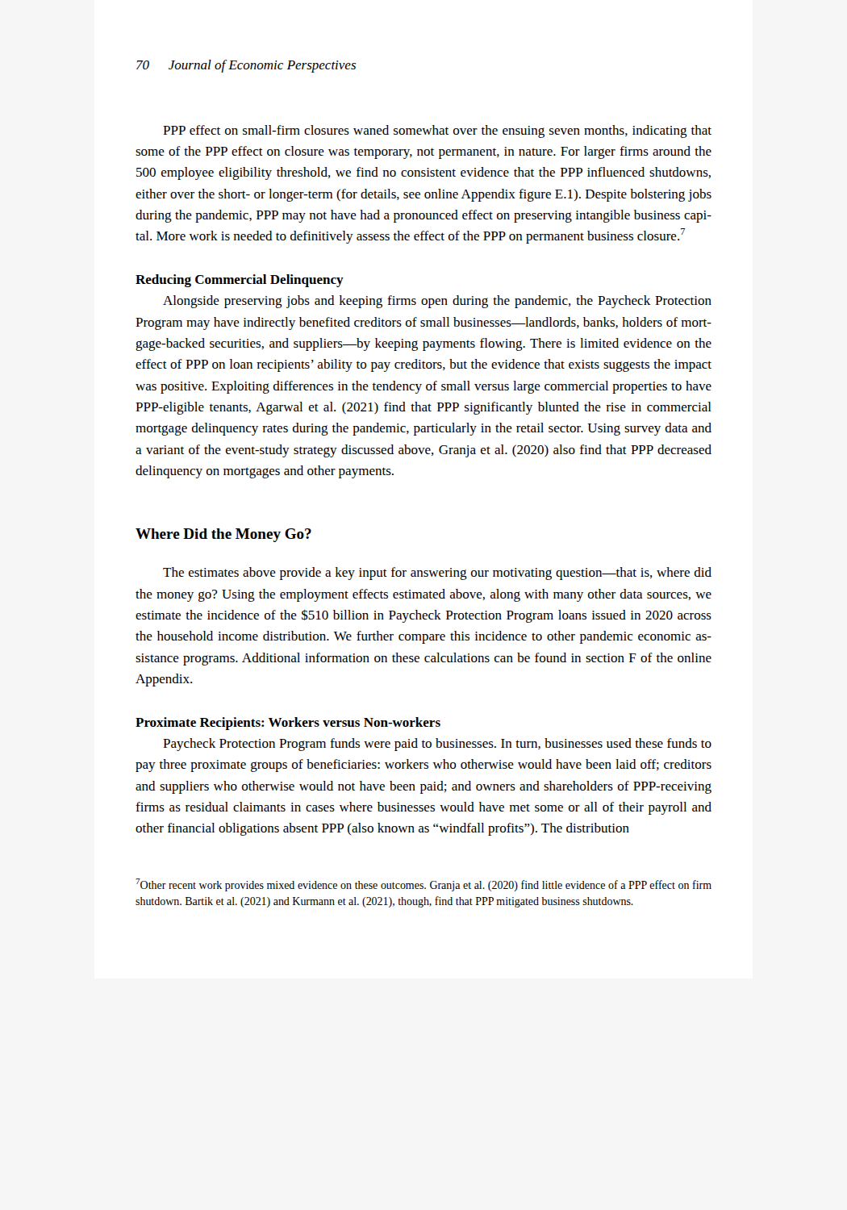70 Journal of Economic Perspectives
PPP effect on small-firm closures waned somewhat over the ensuing seven months, indicating that some of the PPP effect on closure was temporary, not permanent, in nature. For larger firms around the 500 employee eligibility threshold, we find no consistent evidence that the PPP influenced shutdowns, either over the short- or longer-term (for details, see online Appendix figure E.1). Despite bolstering jobs during the pandemic, PPP may not have had a pronounced effect on preserving intangible business capital. More work is needed to definitively assess the effect of the PPP on permanent business closure.7
Reducing Commercial Delinquency
Alongside preserving jobs and keeping firms open during the pandemic, the Paycheck Protection Program may have indirectly benefited creditors of small businesses—landlords, banks, holders of mortgage-backed securities, and suppliers—by keeping payments flowing. There is limited evidence on the effect of PPP on loan recipients’ ability to pay creditors, but the evidence that exists suggests the impact was positive. Exploiting differences in the tendency of small versus large commercial properties to have PPP-eligible tenants, Agarwal et al. (2021) find that PPP significantly blunted the rise in commercial mortgage delinquency rates during the pandemic, particularly in the retail sector. Using survey data and a variant of the event-study strategy discussed above, Granja et al. (2020) also find that PPP decreased delinquency on mortgages and other payments.
Where Did the Money Go?
The estimates above provide a key input for answering our motivating question—that is, where did the money go? Using the employment effects estimated above, along with many other data sources, we estimate the incidence of the $510 billion in Paycheck Protection Program loans issued in 2020 across the household income distribution. We further compare this incidence to other pandemic economic assistance programs. Additional information on these calculations can be found in section F of the online Appendix.
Proximate Recipients: Workers versus Non-workers
Paycheck Protection Program funds were paid to businesses. In turn, businesses used these funds to pay three proximate groups of beneficiaries: workers who otherwise would have been laid off; creditors and suppliers who otherwise would not have been paid; and owners and shareholders of PPP-receiving firms as residual claimants in cases where businesses would have met some or all of their payroll and other financial obligations absent PPP (also known as “windfall profits”). The distribution
7Other recent work provides mixed evidence on these outcomes. Granja et al. (2020) find little evidence of a PPP effect on firm shutdown. Bartik et al. (2021) and Kurmann et al. (2021), though, find that PPP mitigated business shutdowns.